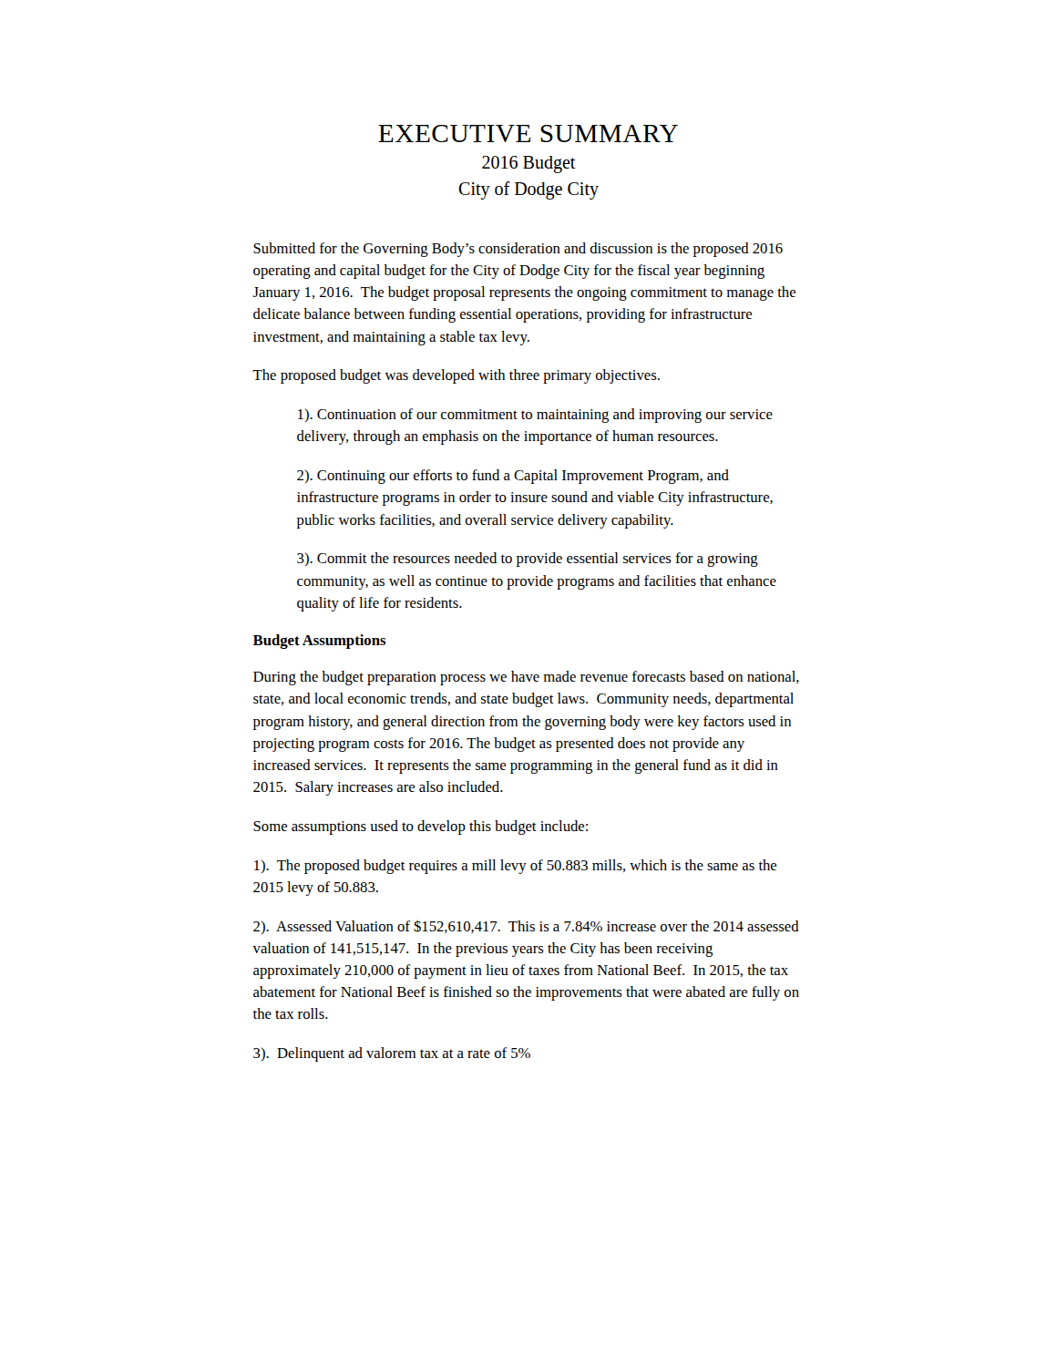EXECUTIVE SUMMARY
2016 Budget
City of Dodge City
Submitted for the Governing Body’s consideration and discussion is the proposed 2016 operating and capital budget for the City of Dodge City for the fiscal year beginning January 1, 2016. The budget proposal represents the ongoing commitment to manage the delicate balance between funding essential operations, providing for infrastructure investment, and maintaining a stable tax levy.
The proposed budget was developed with three primary objectives.
1). Continuation of our commitment to maintaining and improving our service delivery, through an emphasis on the importance of human resources.
2). Continuing our efforts to fund a Capital Improvement Program, and infrastructure programs in order to insure sound and viable City infrastructure, public works facilities, and overall service delivery capability.
3). Commit the resources needed to provide essential services for a growing community, as well as continue to provide programs and facilities that enhance quality of life for residents.
Budget Assumptions
During the budget preparation process we have made revenue forecasts based on national, state, and local economic trends, and state budget laws. Community needs, departmental program history, and general direction from the governing body were key factors used in projecting program costs for 2016. The budget as presented does not provide any increased services. It represents the same programming in the general fund as it did in 2015. Salary increases are also included.
Some assumptions used to develop this budget include:
1). The proposed budget requires a mill levy of 50.883 mills, which is the same as the 2015 levy of 50.883.
2). Assessed Valuation of $152,610,417. This is a 7.84% increase over the 2014 assessed valuation of 141,515,147. In the previous years the City has been receiving approximately 210,000 of payment in lieu of taxes from National Beef. In 2015, the tax abatement for National Beef is finished so the improvements that were abated are fully on the tax rolls.
3). Delinquent ad valorem tax at a rate of 5%